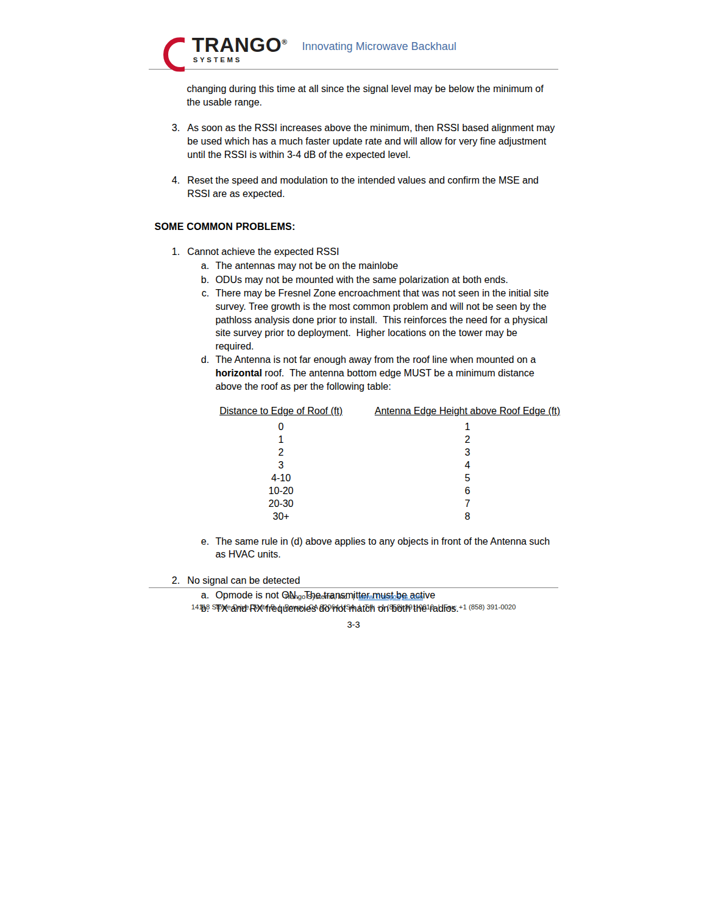TRANGO®
SYSTEMS
Innovating Microwave Backhaul
changing during this time at all since the signal level may be below the minimum of the usable range.
As soon as the RSSI increases above the minimum, then RSSI based alignment may be used which has a much faster update rate and will allow for very fine adjustment until the RSSI is within 3-4 dB of the expected level.
Reset the speed and modulation to the intended values and confirm the MSE and RSSI are as expected.
SOME COMMON PROBLEMS:
Cannot achieve the expected RSSI
The antennas may not be on the mainlobe
ODUs may not be mounted with the same polarization at both ends.
There may be Fresnel Zone encroachment that was not seen in the initial site survey. Tree growth is the most common problem and will not be seen by the pathloss analysis done prior to install. This reinforces the need for a physical site survey prior to deployment. Higher locations on the tower may be required.
The Antenna is not far enough away from the roof line when mounted on a horizontal roof. The antenna bottom edge MUST be a minimum distance above the roof as per the following table:
| Distance to Edge of Roof (ft) | Antenna Edge Height above Roof Edge (ft) |
| --- | --- |
| 0 | 1 |
| 1 | 2 |
| 2 | 3 |
| 3 | 4 |
| 4-10 | 5 |
| 10-20 | 6 |
| 20-30 | 7 |
| 30+ | 8 |
The same rule in (d) above applies to any objects in front of the Antenna such as HVAC units.
No signal can be detected
Opmode is not ON. The transmitter must be active
TX and RX frequencies do not match on both the radios.
Trango Systems, Inc. | www.TrangoSys.com
14118 Stowe Drive, Suite B | Poway, CA 92064 USA | Tel: +1 (858) 391-0010 | Fax: +1 (858) 391-0020
3-3